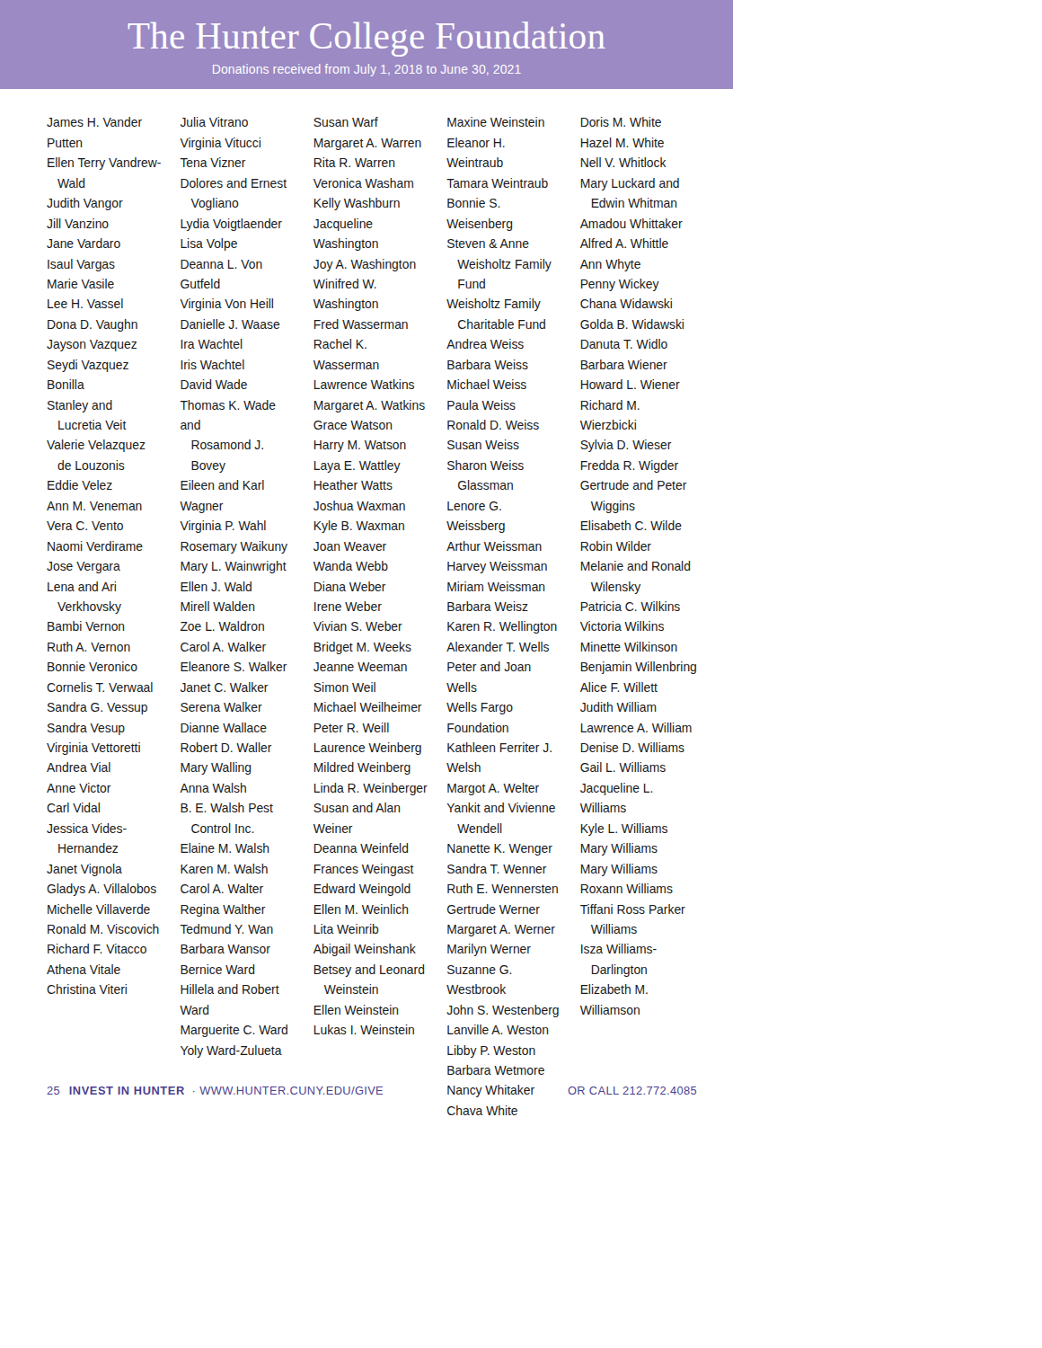The Hunter College Foundation
Donations received from July 1, 2018 to June 30, 2021
James H. Vander Putten
Ellen Terry Vandrew-Wald
Judith Vangor
Jill Vanzino
Jane Vardaro
Isaul Vargas
Marie Vasile
Lee H. Vassel
Dona D. Vaughn
Jayson Vazquez
Seydi Vazquez Bonilla
Stanley andLucretia Veit
Valerie Velazquezde Louzonis
Eddie Velez
Ann M. Veneman
Vera C. Vento
Naomi Verdirame
Jose Vergara
Lena and AriVerkhovsky
Bambi Vernon
Ruth A. Vernon
Bonnie Veronico
Cornelis T. Verwaal
Sandra G. Vessup
Sandra Vesup
Virginia Vettoretti
Andrea Vial
Anne Victor
Carl Vidal
Jessica Vides-Hernandez
Janet Vignola
Gladys A. Villalobos
Michelle Villaverde
Ronald M. Viscovich
Richard F. Vitacco
Athena Vitale
Christina Viteri
Julia Vitrano
Virginia Vitucci
Tena Vizner
Dolores and ErnestVogliano
Lydia Voigtlaender
Lisa Volpe
Deanna L. Von Gutfeld
Virginia Von Heill
Danielle J. Waase
Ira Wachtel
Iris Wachtel
David Wade
Thomas K. Wade andRosamond J. Bovey
Eileen and Karl Wagner
Virginia P. Wahl
Rosemary Waikuny
Mary L. Wainwright
Ellen J. Wald
Mirell Walden
Zoe L. Waldron
Carol A. Walker
Eleanore S. Walker
Janet C. Walker
Serena Walker
Dianne Wallace
Robert D. Waller
Mary Walling
Anna Walsh
B. E. Walsh PestControl Inc.
Elaine M. Walsh
Karen M. Walsh
Carol A. Walter
Regina Walther
Tedmund Y. Wan
Barbara Wansor
Bernice Ward
Hillela and Robert Ward
Marguerite C. Ward
Yoly Ward-Zulueta
Susan Warf
Margaret A. Warren
Rita R. Warren
Veronica Washam
Kelly Washburn
Jacqueline Washington
Joy A. Washington
Winifred W. Washington
Fred Wasserman
Rachel K. Wasserman
Lawrence Watkins
Margaret A. Watkins
Grace Watson
Harry M. Watson
Laya E. Wattley
Heather Watts
Joshua Waxman
Kyle B. Waxman
Joan Weaver
Wanda Webb
Diana Weber
Irene Weber
Vivian S. Weber
Bridget M. Weeks
Jeanne Weeman
Simon Weil
Michael Weilheimer
Peter R. Weill
Laurence Weinberg
Mildred Weinberg
Linda R. Weinberger
Susan and Alan Weiner
Deanna Weinfeld
Frances Weingast
Edward Weingold
Ellen M. Weinlich
Lita Weinrib
Abigail Weinshank
Betsey and LeonardWeinstein
Ellen Weinstein
Lukas I. Weinstein
Maxine Weinstein
Eleanor H. Weintraub
Tamara Weintraub
Bonnie S. Weisenberg
Steven & AnneWeisholtz Family Fund
Weisholtz FamilyCharitable Fund
Andrea Weiss
Barbara Weiss
Michael Weiss
Paula Weiss
Ronald D. Weiss
Susan Weiss
Sharon WeissGlassman
Lenore G. Weissberg
Arthur Weissman
Harvey Weissman
Miriam Weissman
Barbara Weisz
Karen R. Wellington
Alexander T. Wells
Peter and Joan Wells
Wells Fargo Foundation
Kathleen Ferriter J. Welsh
Margot A. Welter
Yankit and VivienneWendell
Nanette K. Wenger
Sandra T. Wenner
Ruth E. Wennersten
Gertrude Werner
Margaret A. Werner
Marilyn Werner
Suzanne G. Westbrook
John S. Westenberg
Lanville A. Weston
Libby P. Weston
Barbara Wetmore
Nancy Whitaker
Chava White
Doris M. White
Hazel M. White
Nell V. Whitlock
Mary Luckard andEdwin Whitman
Amadou Whittaker
Alfred A. Whittle
Ann Whyte
Penny Wickey
Chana Widawski
Golda B. Widawski
Danuta T. Widlo
Barbara Wiener
Howard L. Wiener
Richard M. Wierzbicki
Sylvia D. Wieser
Fredda R. Wigder
Gertrude and PeterWiggins
Elisabeth C. Wilde
Robin Wilder
Melanie and RonaldWilensky
Patricia C. Wilkins
Victoria Wilkins
Minette Wilkinson
Benjamin Willenbring
Alice F. Willett
Judith William
Lawrence A. William
Denise D. Williams
Gail L. Williams
Jacqueline L. Williams
Kyle L. Williams
Mary Williams
Mary Williams
Roxann Williams
Tiffani Ross ParkerWilliams
Isza Williams-Darlington
Elizabeth M. Williamson
25 INVEST IN HUNTER · WWW.HUNTER.CUNY.EDU/GIVE
OR CALL 212.772.4085